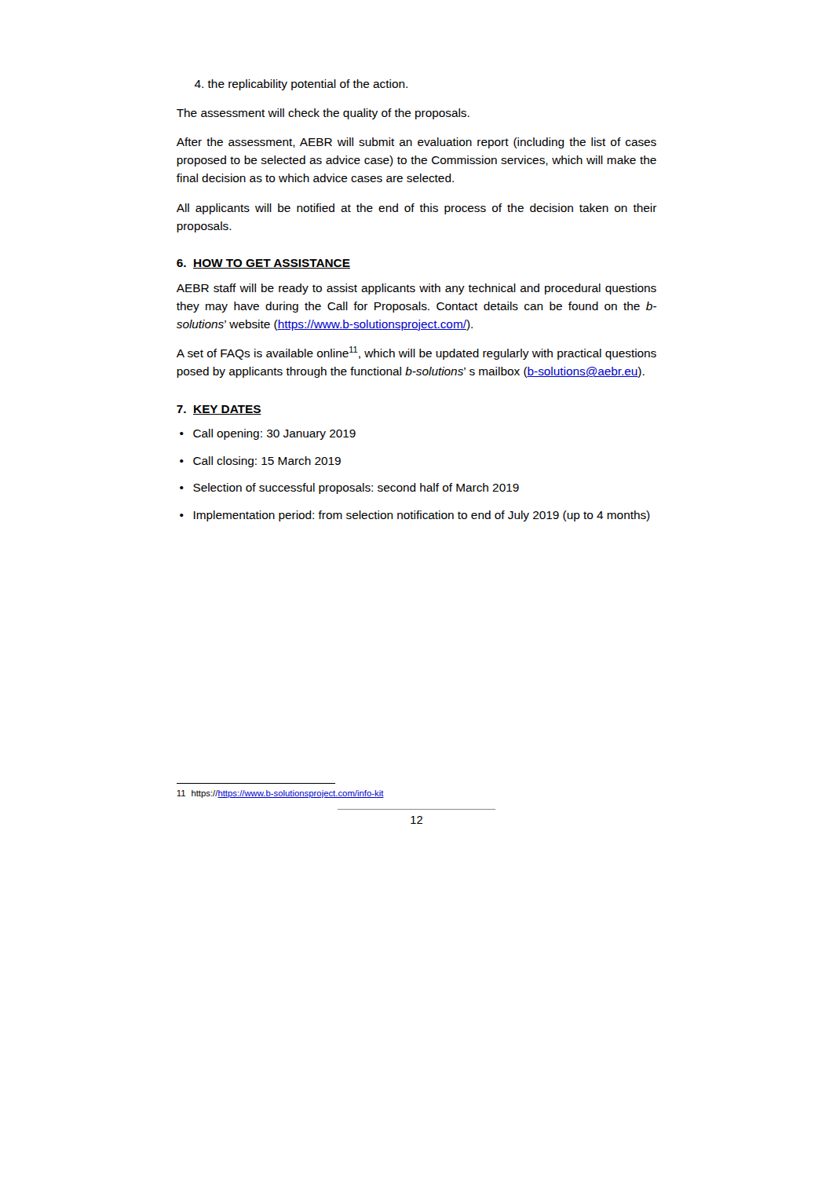the replicability potential of the action.
The assessment will check the quality of the proposals.
After the assessment, AEBR will submit an evaluation report (including the list of cases proposed to be selected as advice case) to the Commission services, which will make the final decision as to which advice cases are selected.
All applicants will be notified at the end of this process of the decision taken on their proposals.
6. HOW TO GET ASSISTANCE
AEBR staff will be ready to assist applicants with any technical and procedural questions they may have during the Call for Proposals. Contact details can be found on the b-solutions’ website (https://www.b-solutionsproject.com/).
A set of FAQs is available online11, which will be updated regularly with practical questions posed by applicants through the functional b-solutions’ s mailbox (b-solutions@aebr.eu).
7. KEY DATES
Call opening: 30 January 2019
Call closing: 15 March 2019
Selection of successful proposals: second half of March 2019
Implementation period: from selection notification to end of July 2019 (up to 4 months)
11 https://https://www.b-solutionsproject.com/info-kit
12